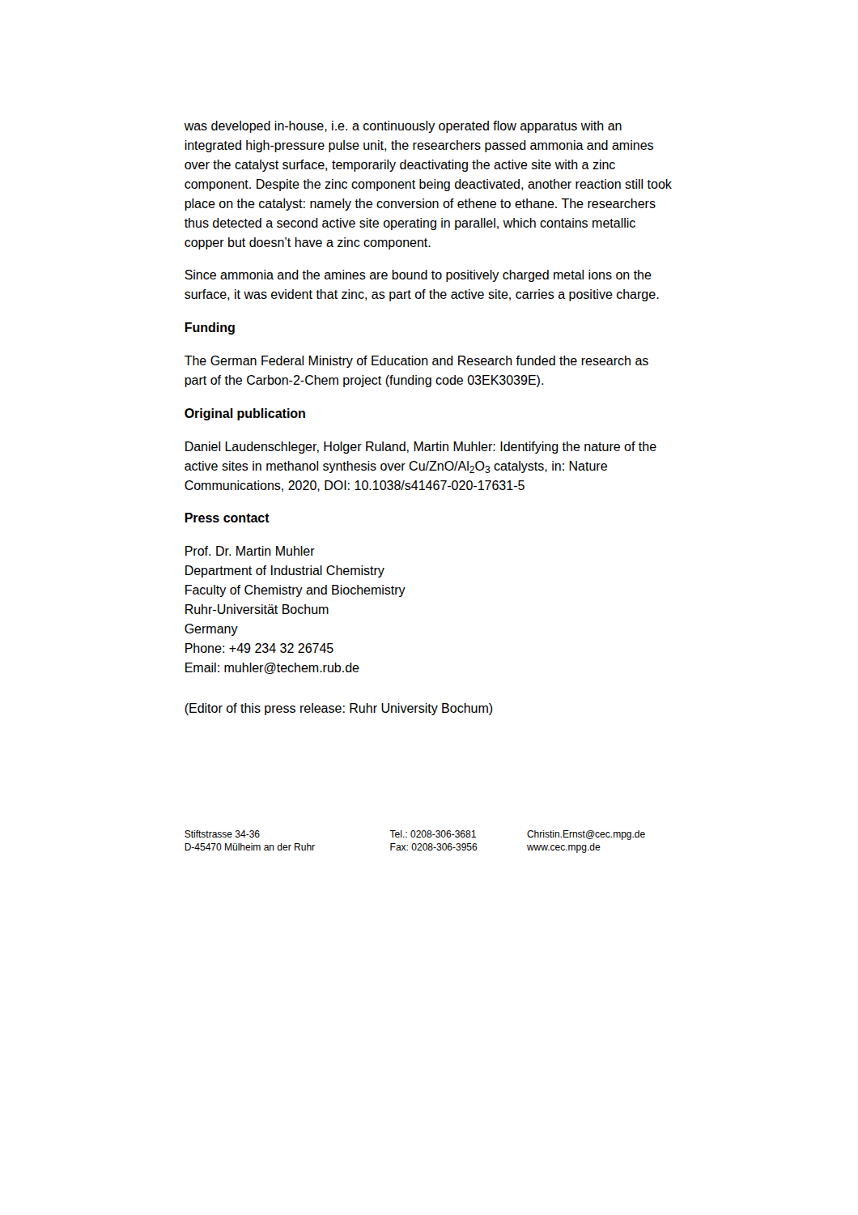was developed in-house, i.e. a continuously operated flow apparatus with an integrated high-pressure pulse unit, the researchers passed ammonia and amines over the catalyst surface, temporarily deactivating the active site with a zinc component. Despite the zinc component being deactivated, another reaction still took place on the catalyst: namely the conversion of ethene to ethane. The researchers thus detected a second active site operating in parallel, which contains metallic copper but doesn’t have a zinc component.
Since ammonia and the amines are bound to positively charged metal ions on the surface, it was evident that zinc, as part of the active site, carries a positive charge.
Funding
The German Federal Ministry of Education and Research funded the research as part of the Carbon-2-Chem project (funding code 03EK3039E).
Original publication
Daniel Laudenschleger, Holger Ruland, Martin Muhler: Identifying the nature of the active sites in methanol synthesis over Cu/ZnO/Al2O3 catalysts, in: Nature Communications, 2020, DOI: 10.1038/s41467-020-17631-5
Press contact
Prof. Dr. Martin Muhler
Department of Industrial Chemistry
Faculty of Chemistry and Biochemistry
Ruhr-Universität Bochum
Germany
Phone: +49 234 32 26745
Email: muhler@techem.rub.de
(Editor of this press release: Ruhr University Bochum)
Stiftstrasse 34-36
D-45470 Mülheim an der Ruhr
Tel.: 0208-306-3681
Fax: 0208-306-3956
Christin.Ernst@cec.mpg.de
www.cec.mpg.de